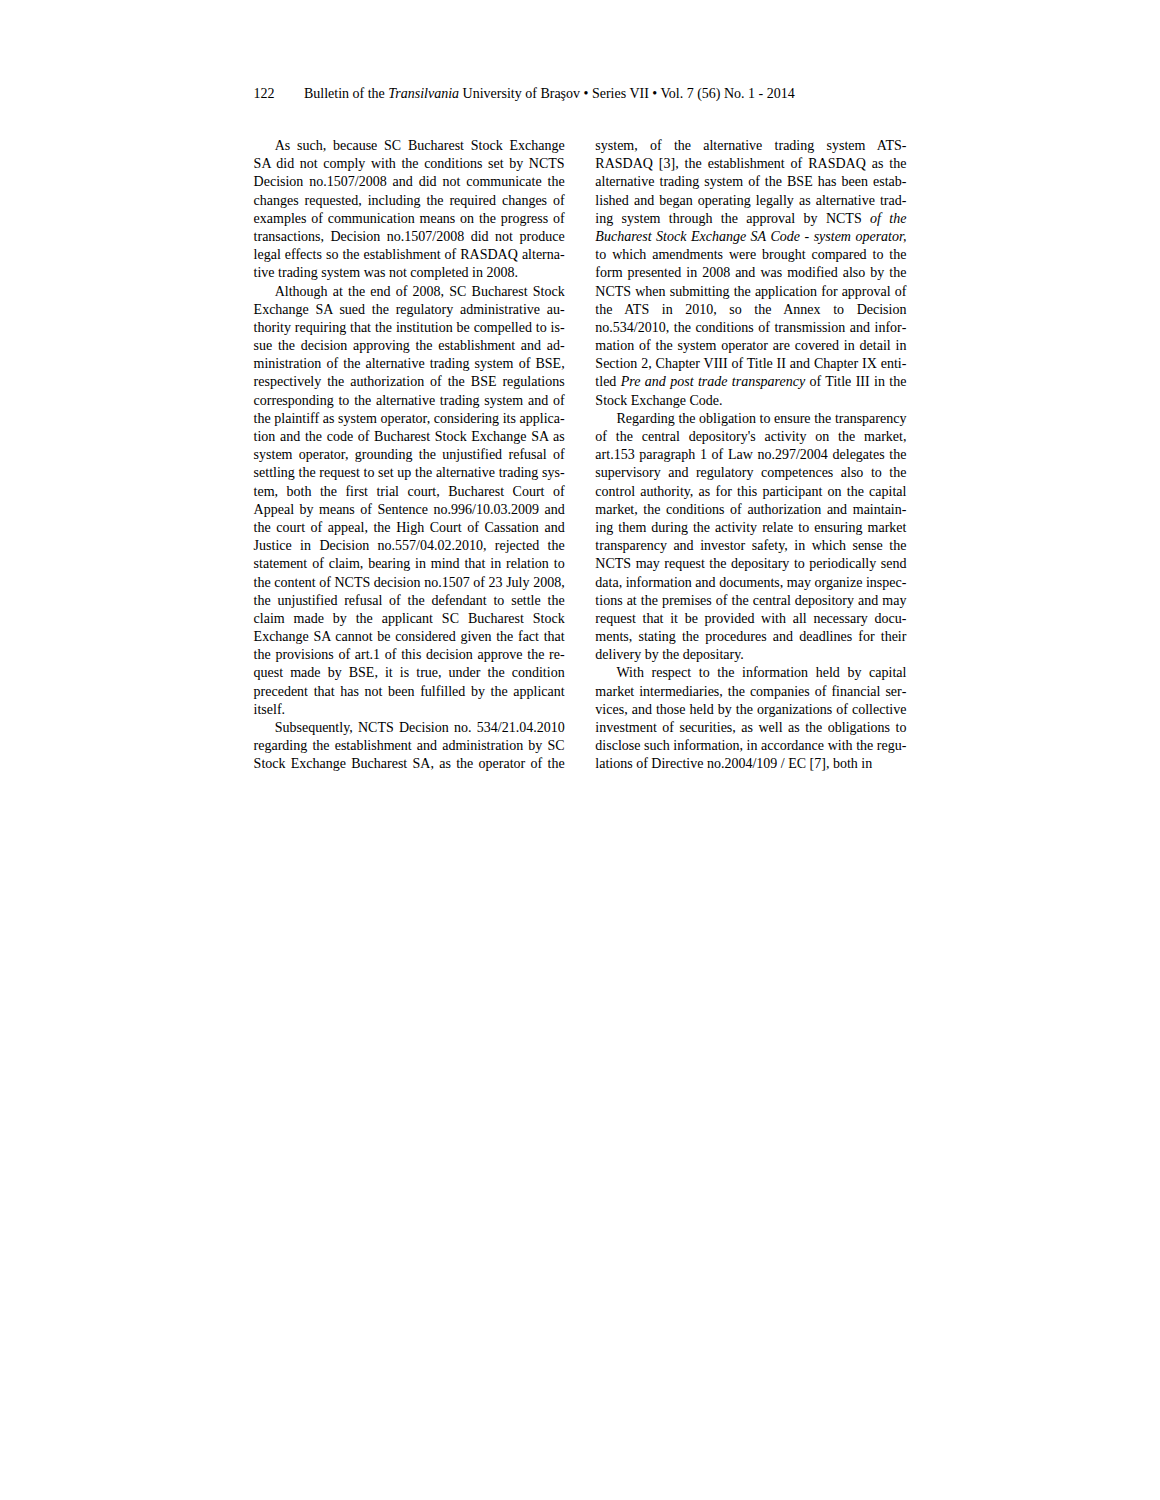122 Bulletin of the Transilvania University of Braşov • Series VII • Vol. 7 (56) No. 1 - 2014
As such, because SC Bucharest Stock Exchange SA did not comply with the conditions set by NCTS Decision no.1507/2008 and did not communicate the changes requested, including the required changes of examples of communication means on the progress of transactions, Decision no.1507/2008 did not produce legal effects so the establishment of RASDAQ alternative trading system was not completed in 2008.
Although at the end of 2008, SC Bucharest Stock Exchange SA sued the regulatory administrative authority requiring that the institution be compelled to issue the decision approving the establishment and administration of the alternative trading system of BSE, respectively the authorization of the BSE regulations corresponding to the alternative trading system and of the plaintiff as system operator, considering its application and the code of Bucharest Stock Exchange SA as system operator, grounding the unjustified refusal of settling the request to set up the alternative trading system, both the first trial court, Bucharest Court of Appeal by means of Sentence no.996/10.03.2009 and the court of appeal, the High Court of Cassation and Justice in Decision no.557/04.02.2010, rejected the statement of claim, bearing in mind that in relation to the content of NCTS decision no.1507 of 23 July 2008, the unjustified refusal of the defendant to settle the claim made by the applicant SC Bucharest Stock Exchange SA cannot be considered given the fact that the provisions of art.1 of this decision approve the request made by BSE, it is true, under the condition precedent that has not been fulfilled by the applicant itself.
Subsequently, NCTS Decision no. 534/21.04.2010 regarding the establishment and administration by SC Stock Exchange Bucharest SA, as the operator of the system, of the alternative trading system ATS-RASDAQ [3], the establishment of RASDAQ as the alternative trading system of the BSE has been established and began operating legally as alternative trading system through the approval by NCTS of the Bucharest Stock Exchange SA Code - system operator, to which amendments were brought compared to the form presented in 2008 and was modified also by the NCTS when submitting the application for approval of the ATS in 2010, so the Annex to Decision no.534/2010, the conditions of transmission and information of the system operator are covered in detail in Section 2, Chapter VIII of Title II and Chapter IX entitled Pre and post trade transparency of Title III in the Stock Exchange Code.
Regarding the obligation to ensure the transparency of the central depository's activity on the market, art.153 paragraph 1 of Law no.297/2004 delegates the supervisory and regulatory competences also to the control authority, as for this participant on the capital market, the conditions of authorization and maintaining them during the activity relate to ensuring market transparency and investor safety, in which sense the NCTS may request the depositary to periodically send data, information and documents, may organize inspections at the premises of the central depository and may request that it be provided with all necessary documents, stating the procedures and deadlines for their delivery by the depositary.
With respect to the information held by capital market intermediaries, the companies of financial services, and those held by the organizations of collective investment of securities, as well as the obligations to disclose such information, in accordance with the regulations of Directive no.2004/109 / EC [7], both in